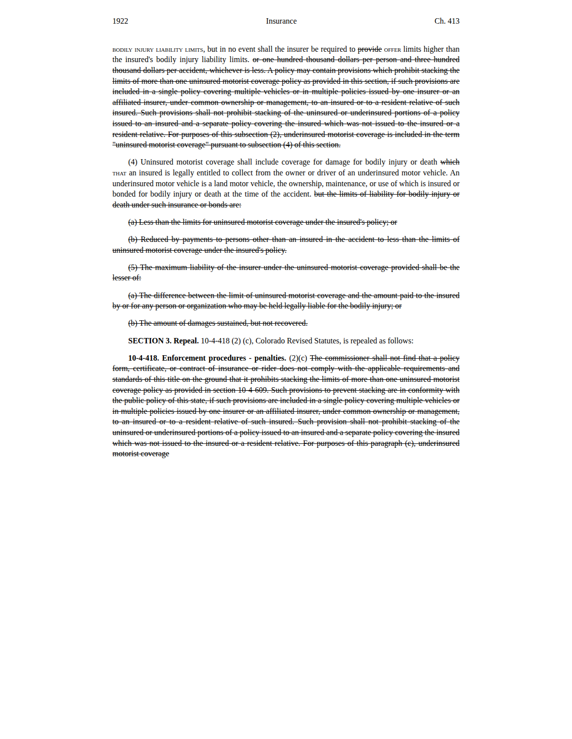1922 Insurance Ch. 413
bodily injury liability limits, but in no event shall the insurer be required to provide offer limits higher than the insured's bodily injury liability limits. or one hundred thousand dollars per person and three hundred thousand dollars per accident, whichever is less. A policy may contain provisions which prohibit stacking the limits of more than one uninsured motorist coverage policy as provided in this section, if such provisions are included in a single policy covering multiple vehicles or in multiple policies issued by one insurer or an affiliated insurer, under common ownership or management, to an insured or to a resident relative of such insured. Such provisions shall not prohibit stacking of the uninsured or underinsured portions of a policy issued to an insured and a separate policy covering the insured which was not issued to the insured or a resident relative. For purposes of this subsection (2), underinsured motorist coverage is included in the term "uninsured motorist coverage" pursuant to subsection (4) of this section.
(4) Uninsured motorist coverage shall include coverage for damage for bodily injury or death which that an insured is legally entitled to collect from the owner or driver of an underinsured motor vehicle. An underinsured motor vehicle is a land motor vehicle, the ownership, maintenance, or use of which is insured or bonded for bodily injury or death at the time of the accident. but the limits of liability for bodily injury or death under such insurance or bonds are:
(a) Less than the limits for uninsured motorist coverage under the insured's policy; or
(b) Reduced by payments to persons other than an insured in the accident to less than the limits of uninsured motorist coverage under the insured's policy.
(5) The maximum liability of the insurer under the uninsured motorist coverage provided shall be the lesser of:
(a) The difference between the limit of uninsured motorist coverage and the amount paid to the insured by or for any person or organization who may be held legally liable for the bodily injury; or
(b) The amount of damages sustained, but not recovered.
SECTION 3. Repeal. 10-4-418 (2) (c), Colorado Revised Statutes, is repealed as follows:
10-4-418. Enforcement procedures - penalties. (2)(c) The commissioner shall not find that a policy form, certificate, or contract of insurance or rider does not comply with the applicable requirements and standards of this title on the ground that it prohibits stacking the limits of more than one uninsured motorist coverage policy as provided in section 10-4-609. Such provisions to prevent stacking are in conformity with the public policy of this state, if such provisions are included in a single policy covering multiple vehicles or in multiple policies issued by one insurer or an affiliated insurer, under common ownership or management, to an insured or to a resident relative of such insured. Such provision shall not prohibit stacking of the uninsured or underinsured portions of a policy issued to an insured and a separate policy covering the insured which was not issued to the insured or a resident relative. For purposes of this paragraph (c), underinsured motorist coverage